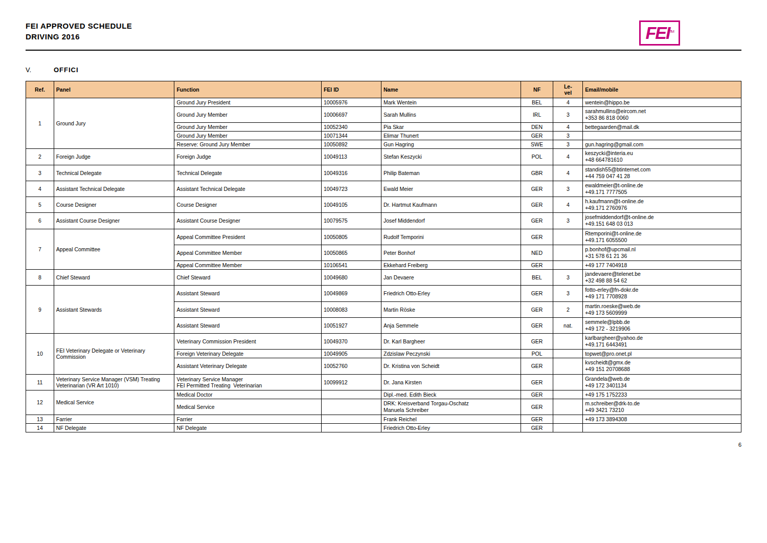FEI APPROVED SCHEDULE
DRIVING 2016
FEITM
V. OFFICI
| Ref. | Panel | Function | FEI ID | Name | NF | Le- vel | Email/mobile |
| --- | --- | --- | --- | --- | --- | --- | --- |
| 1 | Ground Jury | Ground Jury President | 10005976 | Mark Wentein | BEL | 4 | wentein@hippo.be |
| Ground Jury Member | 10006697 | Sarah Mullins | IRL | 3 | sarahmullins@eircom.net +353 86 818 0060 |
| Ground Jury Member | 10052340 | Pia Skar | DEN | 4 | bettegaarden@mail.dk |
| Ground Jury Member | 10071344 | Elimar Thunert | GER | 3 | |
| Reserve: Ground Jury Member | 10050892 | Gun Hagring | SWE | 3 | gun.hagring@gmail.com |
| 2 | Foreign Judge | Foreign Judge | 10049113 | Stefan Keszycki | POL | 4 | keszycki@interia.eu +48 664781610 |
| 3 | Technical Delegate | Technical Delegate | 10049316 | Philip Bateman | GBR | 4 | standish55@btinternet.com +44 759 047 41 28 |
| 4 | Assistant Technical Delegate | Assistant Technical Delegate | 10049723 | Ewald Meier | GER | 3 | ewaldmeier@t-online.de +49.171 7777505 |
| 5 | Course Designer | Course Designer | 10049105 | Dr. Hartmut Kaufmann | GER | 4 | h.kaufmann@t-online.de +49.171 2760976 |
| 6 | Assistant Course Designer | Assistant Course Designer | 10079575 | Josef Middendorf | GER | 3 | josefmiddendorf@t-online.de +49.151 648 03 013 |
| 7 | Appeal Committee | Appeal Committee President | 10050805 | Rudolf Temporini | GER | | Rtemporini@t-online.de +49.171 6055500 |
| Appeal Committee Member | 10050865 | Peter Bonhof | NED | | p.bonhof@upcmail.nl +31 578 61 21 36 |
| Appeal Committee Member | 10106541 | Ekkehard Freiberg | GER | | +49 177 7404918 |
| 8 | Chief Steward | Chief Steward | 10049680 | Jan Devaere | BEL | 3 | jandevaere@telenet.be +32 498 88 54 62 |
| 9 | Assistant Stewards | Assistant Steward | 10049869 | Friedrich Otto-Erley | GER | 3 | fotto-erley@fn-dokr.de +49 171 7708928 |
| Assistant Steward | 10008083 | Martin Röske | GER | 2 | martin.roeske@web.de +49 173 5609999 |
| Assistant Steward | 10051927 | Anja Semmele | GER | nat. | semmele@lpbb.de +49 172 - 3219906 |
| 10 | FEI Veterinary Delegate or Veterinary Commission | Veterinary Commission President | 10049370 | Dr. Karl Bargheer | GER | | karlbargheer@yahoo.de +49.171 6443491 |
| Foreign Veterinary Delegate | 10049905 | Zdzislaw Peczynski | POL | | topwet@pro.onet.pl |
| Assistant Veterinary Delegate | 10052760 | Dr. Kristina von Scheidt | GER | | kvscheidt@gmx.de +49 151 20708688 |
| 11 | Veterinary Service Manager (VSM) Treating Veterinarian (VR Art 1010) | Veterinary Service Manager FEI Permitted Treating Veterinarian | 10099912 | Dr. Jana Kirsten | GER | | Grandela@web.de +49 172 3401134 |
| 12 | Medical Service | Medical Doctor | | Dipl.-med. Edith Bieck | GER | | +49 175 1752233 |
| Medical Service | | DRK: Kreisverband Torgau-Oschatz Manuela Schreiber | GER | | m.schreiber@drk-to.de +49 3421 73210 |
| 13 | Farrier | Farrier | | Frank Reichel | GER | | +49 173 3894308 |
| 14 | NF Delegate | NF Delegate | | Friedrich Otto-Erley | GER | | |
6